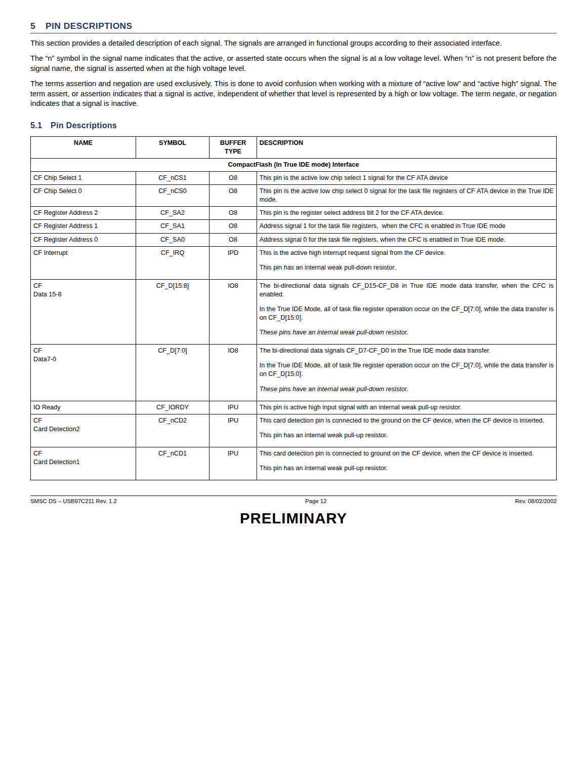5 PIN DESCRIPTIONS
This section provides a detailed description of each signal. The signals are arranged in functional groups according to their associated interface.
The “n” symbol in the signal name indicates that the active, or asserted state occurs when the signal is at a low voltage level. When “n” is not present before the signal name, the signal is asserted when at the high voltage level.
The terms assertion and negation are used exclusively. This is done to avoid confusion when working with a mixture of “active low” and “active high” signal. The term assert, or assertion indicates that a signal is active, independent of whether that level is represented by a high or low voltage. The term negate, or negation indicates that a signal is inactive.
5.1 Pin Descriptions
| NAME | SYMBOL | BUFFER TYPE | DESCRIPTION |
| --- | --- | --- | --- |
| CompactFlash (In True IDE mode) Interface |
| CF Chip Select 1 | CF_nCS1 | O8 | This pin is the active low chip select 1 signal for the CF ATA device |
| CF Chip Select 0 | CF_nCS0 | O8 | This pin is the active low chip select 0 signal for the task file registers of CF ATA device in the True IDE mode. |
| CF Register Address 2 | CF_SA2 | O8 | This pin is the register select address bit 2 for the CF ATA device. |
| CF Register Address 1 | CF_SA1 | O8 | Address signal 1 for the task file registers, when the CFC is enabled in True IDE mode |
| CF Register Address 0 | CF_SA0 | O8 | Address signal 0 for the task file registers, when the CFC is enabled in True IDE mode. |
| CF Interrupt | CF_IRQ | IPD | This is the active high interrupt request signal from the CF device. This pin has an internal weak pull-down resistor. |
| CF Data 15-8 | CF_D[15:8] | IO8 | The bi-directional data signals CF_D15-CF_D8 in True IDE mode data transfer, when the CFC is enabled. In the True IDE Mode, all of task file register operation occur on the CF_D[7:0], while the data transfer is on CF_D[15:0]. These pins have an internal weak pull-down resistor. |
| CF Data7-0 | CF_D[7:0] | IO8 | The bi-directional data signals CF_D7-CF_D0 in the True IDE mode data transfer. In the True IDE Mode, all of task file register operation occur on the CF_D[7:0], while the data transfer is on CF_D[15:0]. These pins have an internal weak pull-down resistor. |
| IO Ready | CF_IORDY | IPU | This pin is active high input signal with an internal weak pull-up resistor. |
| CF Card Detection2 | CF_nCD2 | IPU | This card detection pin is connected to the ground on the CF device, when the CF device is inserted. This pin has an internal weak pull-up resistor. |
| CF Card Detection1 | CF_nCD1 | IPU | This card detection pin is connected to ground on the CF device, when the CF device is inserted. This pin has an internal weak pull-up resistor. |
SMSC DS – USB97C211 Rev. 1.2 Page 12 Rev. 08/02/2002
PRELIMINARY